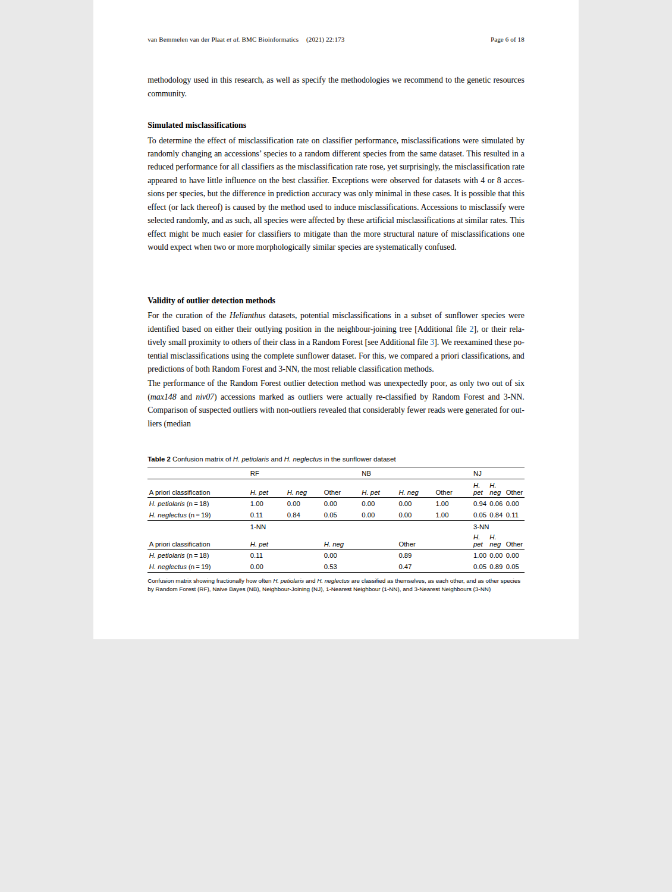van Bemmelen van der Plaat et al. BMC Bioinformatics (2021) 22:173
Page 6 of 18
methodology used in this research, as well as specify the methodologies we recommend to the genetic resources community.
Simulated misclassifications
To determine the effect of misclassification rate on classifier performance, misclassifications were simulated by randomly changing an accessions’ species to a random different species from the same dataset. This resulted in a reduced performance for all classifiers as the misclassification rate rose, yet surprisingly, the misclassification rate appeared to have little influence on the best classifier. Exceptions were observed for datasets with 4 or 8 accessions per species, but the difference in prediction accuracy was only minimal in these cases. It is possible that this effect (or lack thereof) is caused by the method used to induce misclassifications. Accessions to misclassify were selected randomly, and as such, all species were affected by these artificial misclassifications at similar rates. This effect might be much easier for classifiers to mitigate than the more structural nature of misclassifications one would expect when two or more morphologically similar species are systematically confused.
Validity of outlier detection methods
For the curation of the Helianthus datasets, potential misclassifications in a subset of sunflower species were identified based on either their outlying position in the neighbour-joining tree [Additional file 2], or their relatively small proximity to others of their class in a Random Forest [see Additional file 3]. We reexamined these potential misclassifications using the complete sunflower dataset. For this, we compared a priori classifications, and predictions of both Random Forest and 3-NN, the most reliable classification methods.
The performance of the Random Forest outlier detection method was unexpectedly poor, as only two out of six (max148 and niv07) accessions marked as outliers were actually re-classified by Random Forest and 3-NN. Comparison of suspected outliers with non-outliers revealed that considerably fewer reads were generated for outliers (median
Table 2 Confusion matrix of H. petiolaris and H. neglectus in the sunflower dataset
| | RF | NB | NJ |
| --- | --- | --- | --- |
| A priori classification | H. pet | H. neg | Other | H. pet | H. neg | Other | H. pet | H. neg | Other |
| H. petiolaris (n = 18) | 1.00 | 0.00 | 0.00 | 0.00 | 0.00 | 1.00 | 0.94 | 0.06 | 0.00 |
| H. neglectus (n = 19) | 0.11 | 0.84 | 0.05 | 0.00 | 0.00 | 1.00 | 0.05 | 0.84 | 0.11 |
| | 1-NN | | | 3-NN |
| A priori classification | H. pet | H. neg | Other | H. pet | H. neg | Other |
| H. petiolaris (n = 18) | 0.11 | 0.00 | 0.89 | 1.00 | 0.00 | 0.00 |
| H. neglectus (n = 19) | 0.00 | 0.53 | 0.47 | 0.05 | 0.89 | 0.05 |
Confusion matrix showing fractionally how often H. petiolaris and H. neglectus are classified as themselves, as each other, and as other species by Random Forest (RF), Naive Bayes (NB), Neighbour-Joining (NJ), 1-Nearest Neighbour (1-NN), and 3-Nearest Neighbours (3-NN)